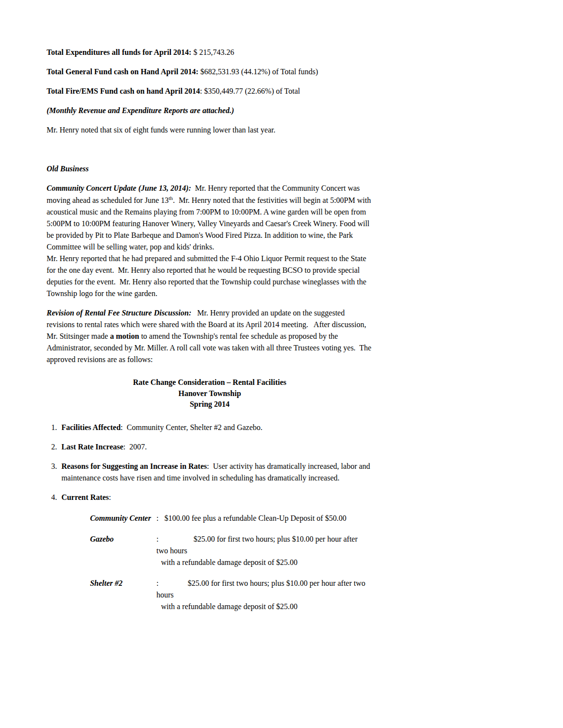Total Expenditures all funds for April 2014: $ 215,743.26
Total General Fund cash on Hand April 2014: $682,531.93 (44.12%) of Total funds)
Total Fire/EMS Fund cash on hand April 2014: $350,449.77 (22.66%) of Total
(Monthly Revenue and Expenditure Reports are attached.)
Mr. Henry noted that six of eight funds were running lower than last year.
Old Business
Community Concert Update (June 13, 2014): Mr. Henry reported that the Community Concert was moving ahead as scheduled for June 13th. Mr. Henry noted that the festivities will begin at 5:00PM with acoustical music and the Remains playing from 7:00PM to 10:00PM. A wine garden will be open from 5:00PM to 10:00PM featuring Hanover Winery, Valley Vineyards and Caesar's Creek Winery. Food will be provided by Pit to Plate Barbeque and Damon's Wood Fired Pizza. In addition to wine, the Park Committee will be selling water, pop and kids' drinks.
Mr. Henry reported that he had prepared and submitted the F-4 Ohio Liquor Permit request to the State for the one day event. Mr. Henry also reported that he would be requesting BCSO to provide special deputies for the event. Mr. Henry also reported that the Township could purchase wineglasses with the Township logo for the wine garden.
Revision of Rental Fee Structure Discussion: Mr. Henry provided an update on the suggested revisions to rental rates which were shared with the Board at its April 2014 meeting. After discussion, Mr. Stitsinger made a motion to amend the Township's rental fee schedule as proposed by the Administrator, seconded by Mr. Miller. A roll call vote was taken with all three Trustees voting yes. The approved revisions are as follows:
Rate Change Consideration – Rental Facilities
Hanover Township
Spring 2014
Facilities Affected: Community Center, Shelter #2 and Gazebo.
Last Rate Increase: 2007.
Reasons for Suggesting an Increase in Rates: User activity has dramatically increased, labor and maintenance costs have risen and time involved in scheduling has dramatically increased.
Current Rates:
| Community Center | : $100.00 fee plus a refundable Clean-Up Deposit of $50.00 |
| Gazebo | : $25.00 for first two hours; plus $10.00 per hour after two hours with a refundable damage deposit of $25.00 |
| Shelter #2 | : $25.00 for first two hours; plus $10.00 per hour after two hours with a refundable damage deposit of $25.00 |